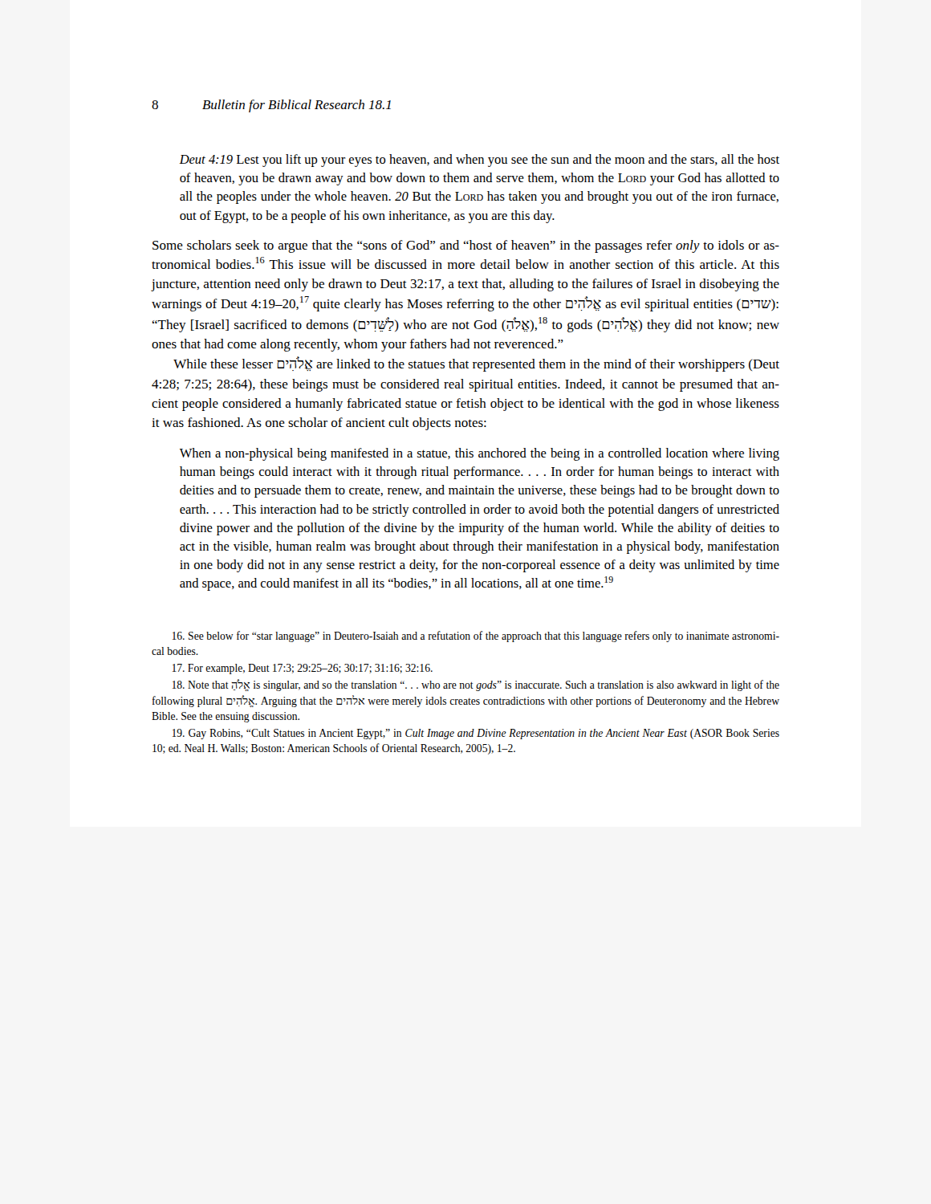8 Bulletin for Biblical Research 18.1
Deut 4:19 Lest you lift up your eyes to heaven, and when you see the sun and the moon and the stars, all the host of heaven, you be drawn away and bow down to them and serve them, whom the Lord your God has allotted to all the peoples under the whole heaven. 20 But the Lord has taken you and brought you out of the iron furnace, out of Egypt, to be a people of his own inheritance, as you are this day.
Some scholars seek to argue that the “sons of God” and “host of heaven” in the passages refer only to idols or astronomical bodies.16 This issue will be discussed in more detail below in another section of this article. At this juncture, attention need only be drawn to Deut 32:17, a text that, alluding to the failures of Israel in disobeying the warnings of Deut 4:19–20,17 quite clearly has Moses referring to the other אֱלֹהִים as evil spiritual entities (שדים): “They [Israel] sacrificed to demons (לַשֵּׁדִים) who are not God (אֱלֹהַ),18 to gods (אֱלֹהִים) they did not know; new ones that had come along recently, whom your fathers had not reverenced.”
While these lesser אֱלֹהִים are linked to the statues that represented them in the mind of their worshippers (Deut 4:28; 7:25; 28:64), these beings must be considered real spiritual entities. Indeed, it cannot be presumed that ancient people considered a humanly fabricated statue or fetish object to be identical with the god in whose likeness it was fashioned. As one scholar of ancient cult objects notes:
When a non-physical being manifested in a statue, this anchored the being in a controlled location where living human beings could interact with it through ritual performance. . . . In order for human beings to interact with deities and to persuade them to create, renew, and maintain the universe, these beings had to be brought down to earth. . . . This interaction had to be strictly controlled in order to avoid both the potential dangers of unrestricted divine power and the pollution of the divine by the impurity of the human world. While the ability of deities to act in the visible, human realm was brought about through their manifestation in a physical body, manifestation in one body did not in any sense restrict a deity, for the non-corporeal essence of a deity was unlimited by time and space, and could manifest in all its “bodies,” in all locations, all at one time.19
16. See below for “star language” in Deutero-Isaiah and a refutation of the approach that this language refers only to inanimate astronomical bodies.
17. For example, Deut 17:3; 29:25–26; 30:17; 31:16; 32:16.
18. Note that אֱלֹהַ is singular, and so the translation “. . . who are not gods” is inaccurate. Such a translation is also awkward in light of the following plural אֱלֹהִים. Arguing that the אלהים were merely idols creates contradictions with other portions of Deuteronomy and the Hebrew Bible. See the ensuing discussion.
19. Gay Robins, “Cult Statues in Ancient Egypt,” in Cult Image and Divine Representation in the Ancient Near East (ASOR Book Series 10; ed. Neal H. Walls; Boston: American Schools of Oriental Research, 2005), 1–2.